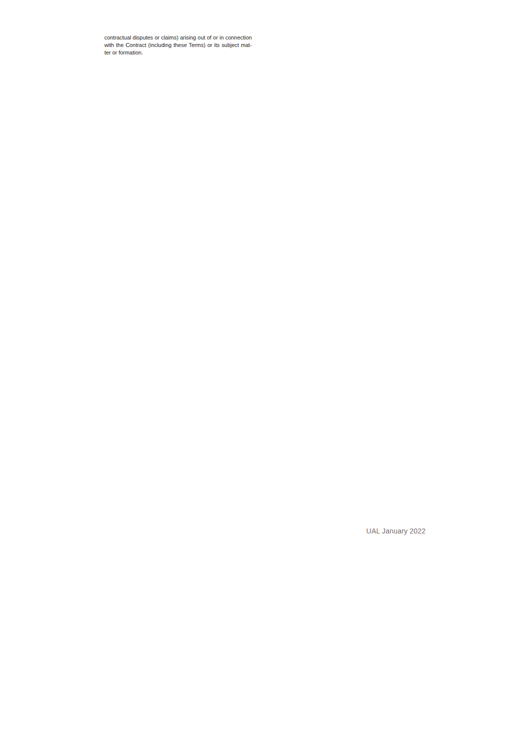contractual disputes or claims) arising out of or in connection with the Contract (including these Terms) or its subject matter or formation.
UAL January 2022